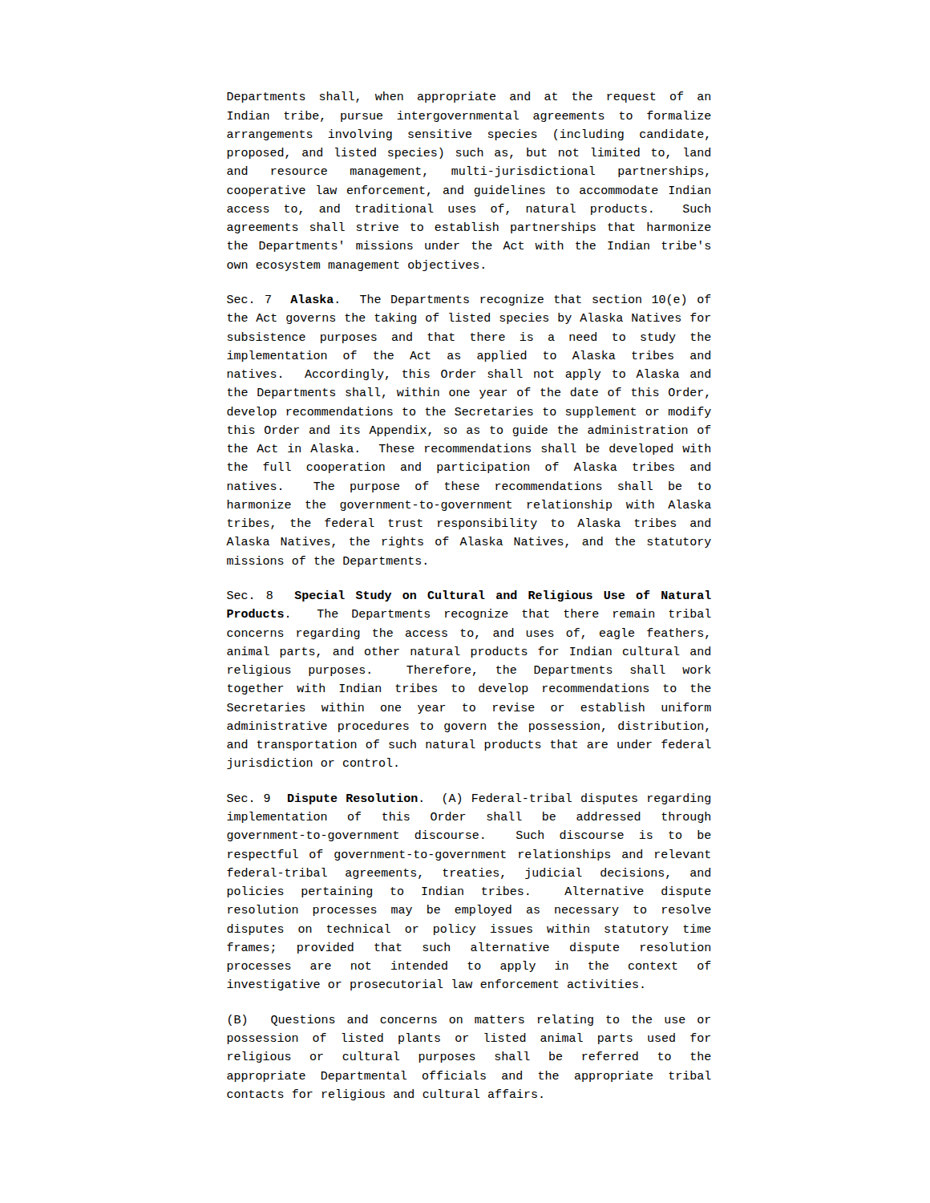Departments shall, when appropriate and at the request of an Indian tribe, pursue intergovernmental agreements to formalize arrangements involving sensitive species (including candidate, proposed, and listed species) such as, but not limited to, land and resource management, multi-jurisdictional partnerships, cooperative law enforcement, and guidelines to accommodate Indian access to, and traditional uses of, natural products. Such agreements shall strive to establish partnerships that harmonize the Departments' missions under the Act with the Indian tribe's own ecosystem management objectives.
Sec. 7 Alaska. The Departments recognize that section 10(e) of the Act governs the taking of listed species by Alaska Natives for subsistence purposes and that there is a need to study the implementation of the Act as applied to Alaska tribes and natives. Accordingly, this Order shall not apply to Alaska and the Departments shall, within one year of the date of this Order, develop recommendations to the Secretaries to supplement or modify this Order and its Appendix, so as to guide the administration of the Act in Alaska. These recommendations shall be developed with the full cooperation and participation of Alaska tribes and natives. The purpose of these recommendations shall be to harmonize the government-to-government relationship with Alaska tribes, the federal trust responsibility to Alaska tribes and Alaska Natives, the rights of Alaska Natives, and the statutory missions of the Departments.
Sec. 8 Special Study on Cultural and Religious Use of Natural Products. The Departments recognize that there remain tribal concerns regarding the access to, and uses of, eagle feathers, animal parts, and other natural products for Indian cultural and religious purposes. Therefore, the Departments shall work together with Indian tribes to develop recommendations to the Secretaries within one year to revise or establish uniform administrative procedures to govern the possession, distribution, and transportation of such natural products that are under federal jurisdiction or control.
Sec. 9 Dispute Resolution. (A) Federal-tribal disputes regarding implementation of this Order shall be addressed through government-to-government discourse. Such discourse is to be respectful of government-to-government relationships and relevant federal-tribal agreements, treaties, judicial decisions, and policies pertaining to Indian tribes. Alternative dispute resolution processes may be employed as necessary to resolve disputes on technical or policy issues within statutory time frames; provided that such alternative dispute resolution processes are not intended to apply in the context of investigative or prosecutorial law enforcement activities.
(B) Questions and concerns on matters relating to the use or possession of listed plants or listed animal parts used for religious or cultural purposes shall be referred to the appropriate Departmental officials and the appropriate tribal contacts for religious and cultural affairs.